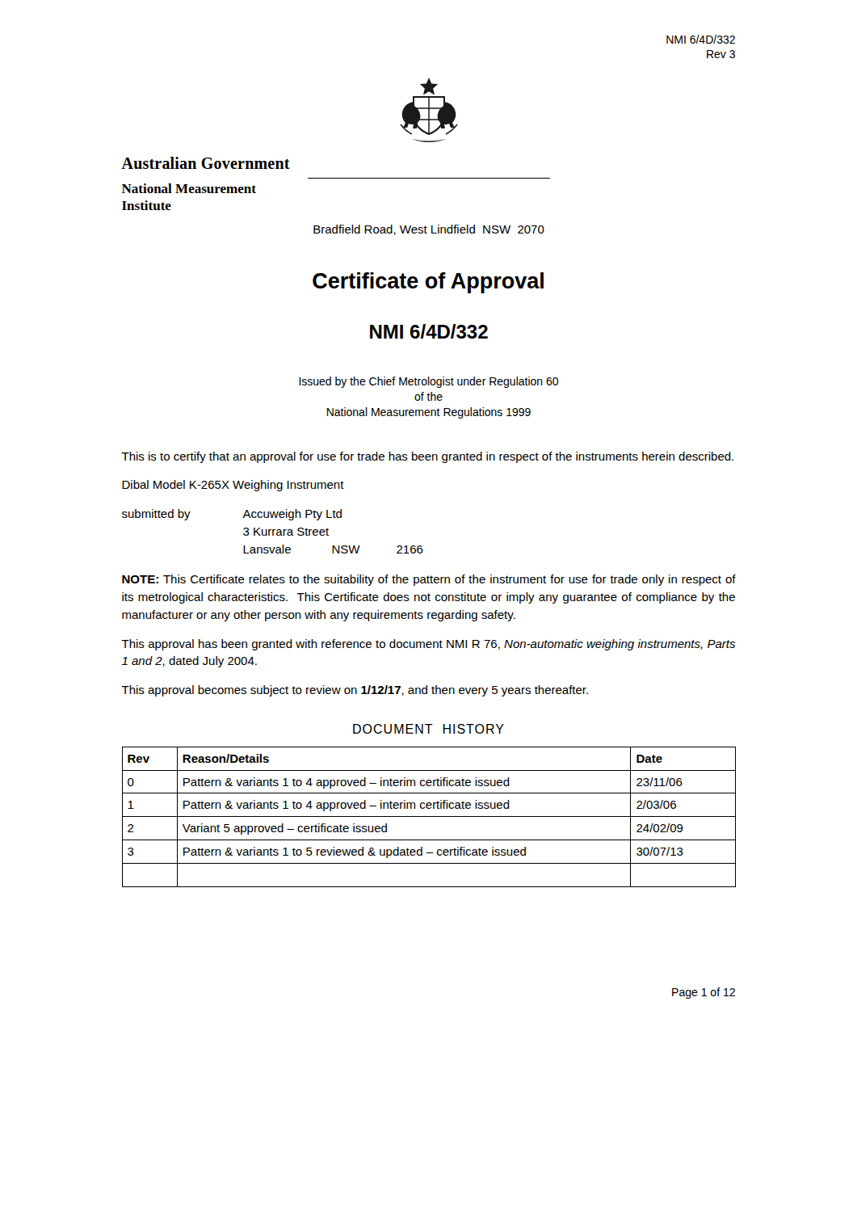NMI 6/4D/332
Rev 3
Australian Government
National Measurement
Institute
Bradfield Road, West Lindfield NSW 2070
Certificate of Approval
NMI 6/4D/332
Issued by the Chief Metrologist under Regulation 60
of the
National Measurement Regulations 1999
This is to certify that an approval for use for trade has been granted in respect of the instruments herein described.
Dibal Model K-265X Weighing Instrument
submitted by
Accuweigh Pty Ltd 3 Kurrara Street Lansvale NSW 2166
NOTE: This Certificate relates to the suitability of the pattern of the instrument for use for trade only in respect of its metrological characteristics. This Certificate does not constitute or imply any guarantee of compliance by the manufacturer or any other person with any requirements regarding safety.
This approval has been granted with reference to document NMI R 76, Non-automatic weighing instruments, Parts 1 and 2, dated July 2004.
This approval becomes subject to review on 1/12/17, and then every 5 years thereafter.
DOCUMENT HISTORY
| Rev | Reason/Details | Date |
| --- | --- | --- |
| 0 | Pattern & variants 1 to 4 approved – interim certificate issued | 23/11/06 |
| 1 | Pattern & variants 1 to 4 approved – interim certificate issued | 2/03/06 |
| 2 | Variant 5 approved – certificate issued | 24/02/09 |
| 3 | Pattern & variants 1 to 5 reviewed & updated – certificate issued | 30/07/13 |
Page 1 of 12